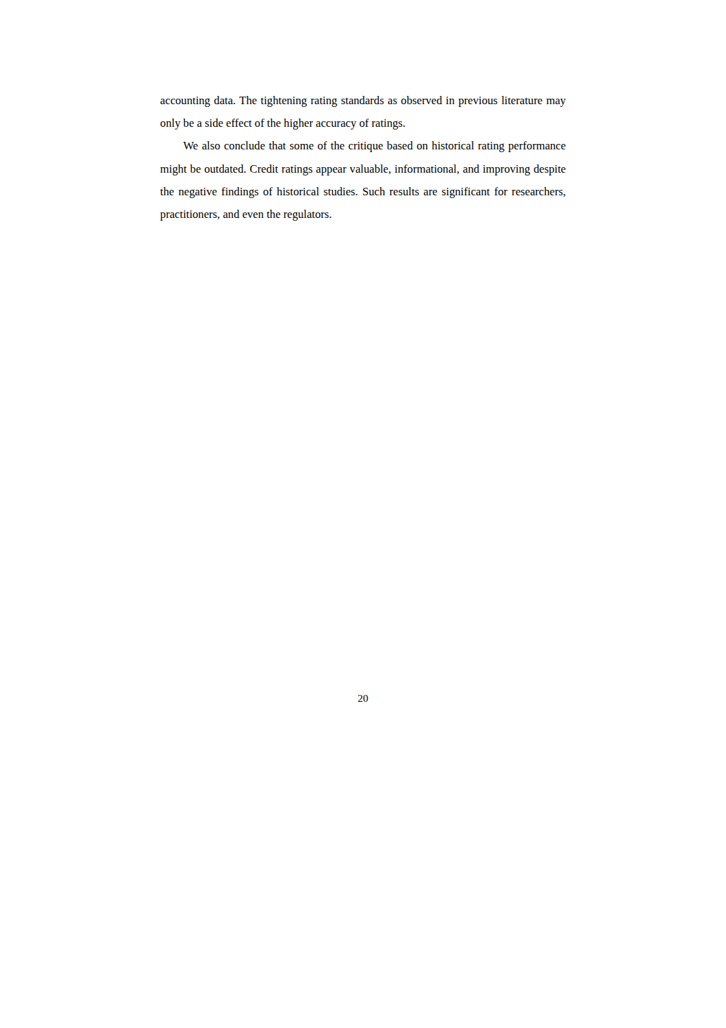accounting data. The tightening rating standards as observed in previous literature may only be a side effect of the higher accuracy of ratings.
We also conclude that some of the critique based on historical rating performance might be outdated. Credit ratings appear valuable, informational, and improving despite the negative findings of historical studies. Such results are significant for researchers, practitioners, and even the regulators.
20